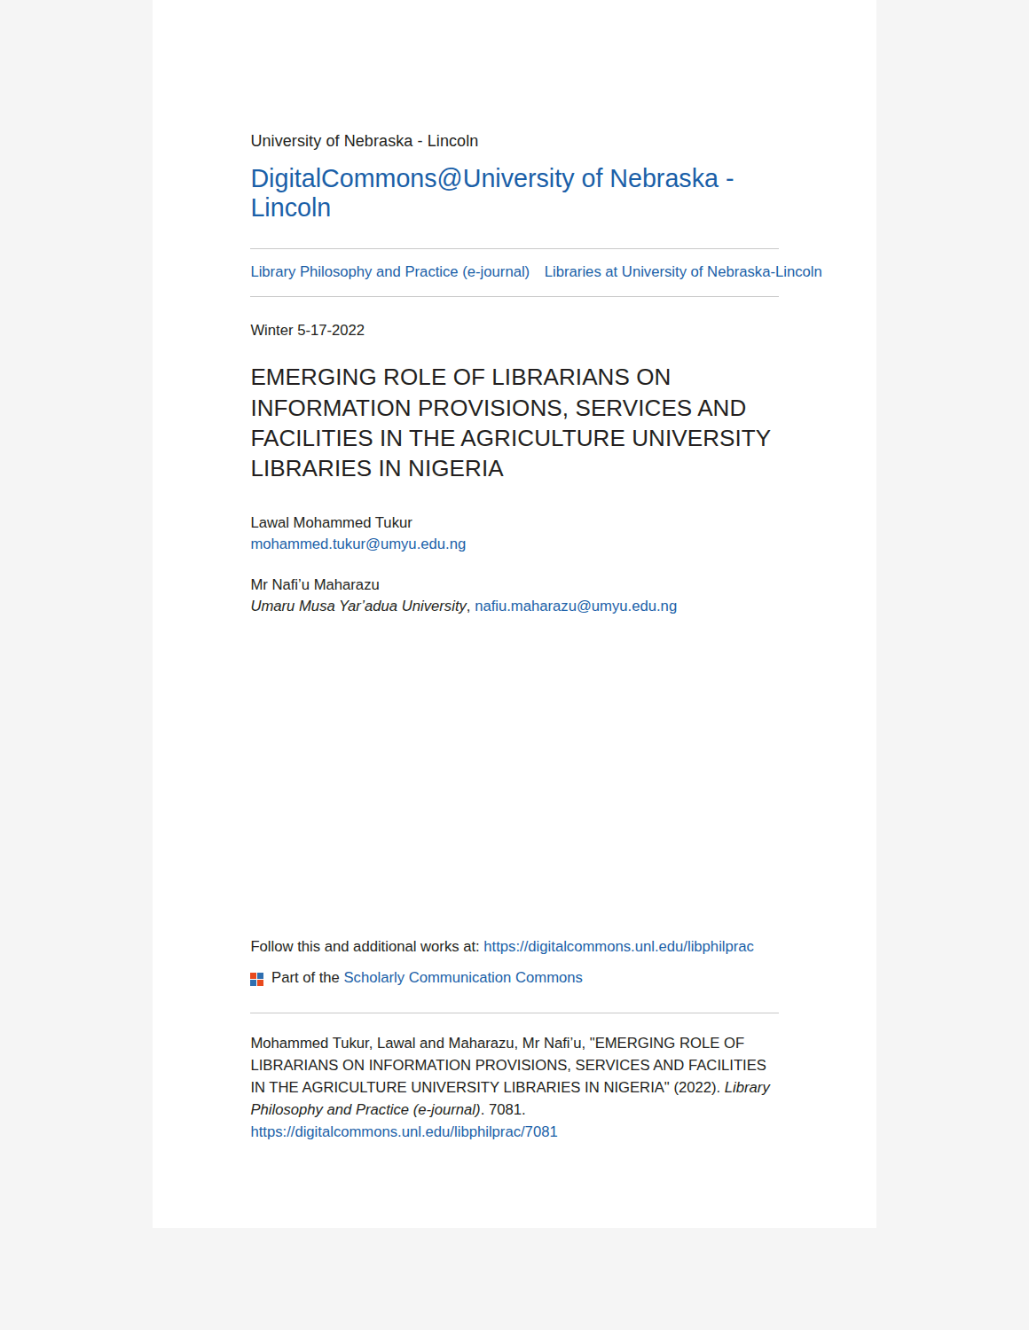University of Nebraska - Lincoln
DigitalCommons@University of Nebraska - Lincoln
Library Philosophy and Practice (e-journal) Libraries at University of Nebraska-Lincoln
Winter 5-17-2022
Emerging Role of Librarians on Information Provisions, Services and Facilities in the Agriculture University Libraries in Nigeria
Lawal Mohammed Tukur mohammed.tukur@umyu.edu.ng
Mr Nafi’u Maharazu Umaru Musa Yar’adua University, nafiu.maharazu@umyu.edu.ng
Follow this and additional works at: https://digitalcommons.unl.edu/libphilprac
Part of the Scholarly Communication Commons
Mohammed Tukur, Lawal and Maharazu, Mr Nafi’u, "EMERGING ROLE OF LIBRARIANS ON INFORMATION PROVISIONS, SERVICES AND FACILITIES IN THE AGRICULTURE UNIVERSITY LIBRARIES IN NIGERIA" (2022). Library Philosophy and Practice (e-journal). 7081.
https://digitalcommons.unl.edu/libphilprac/7081